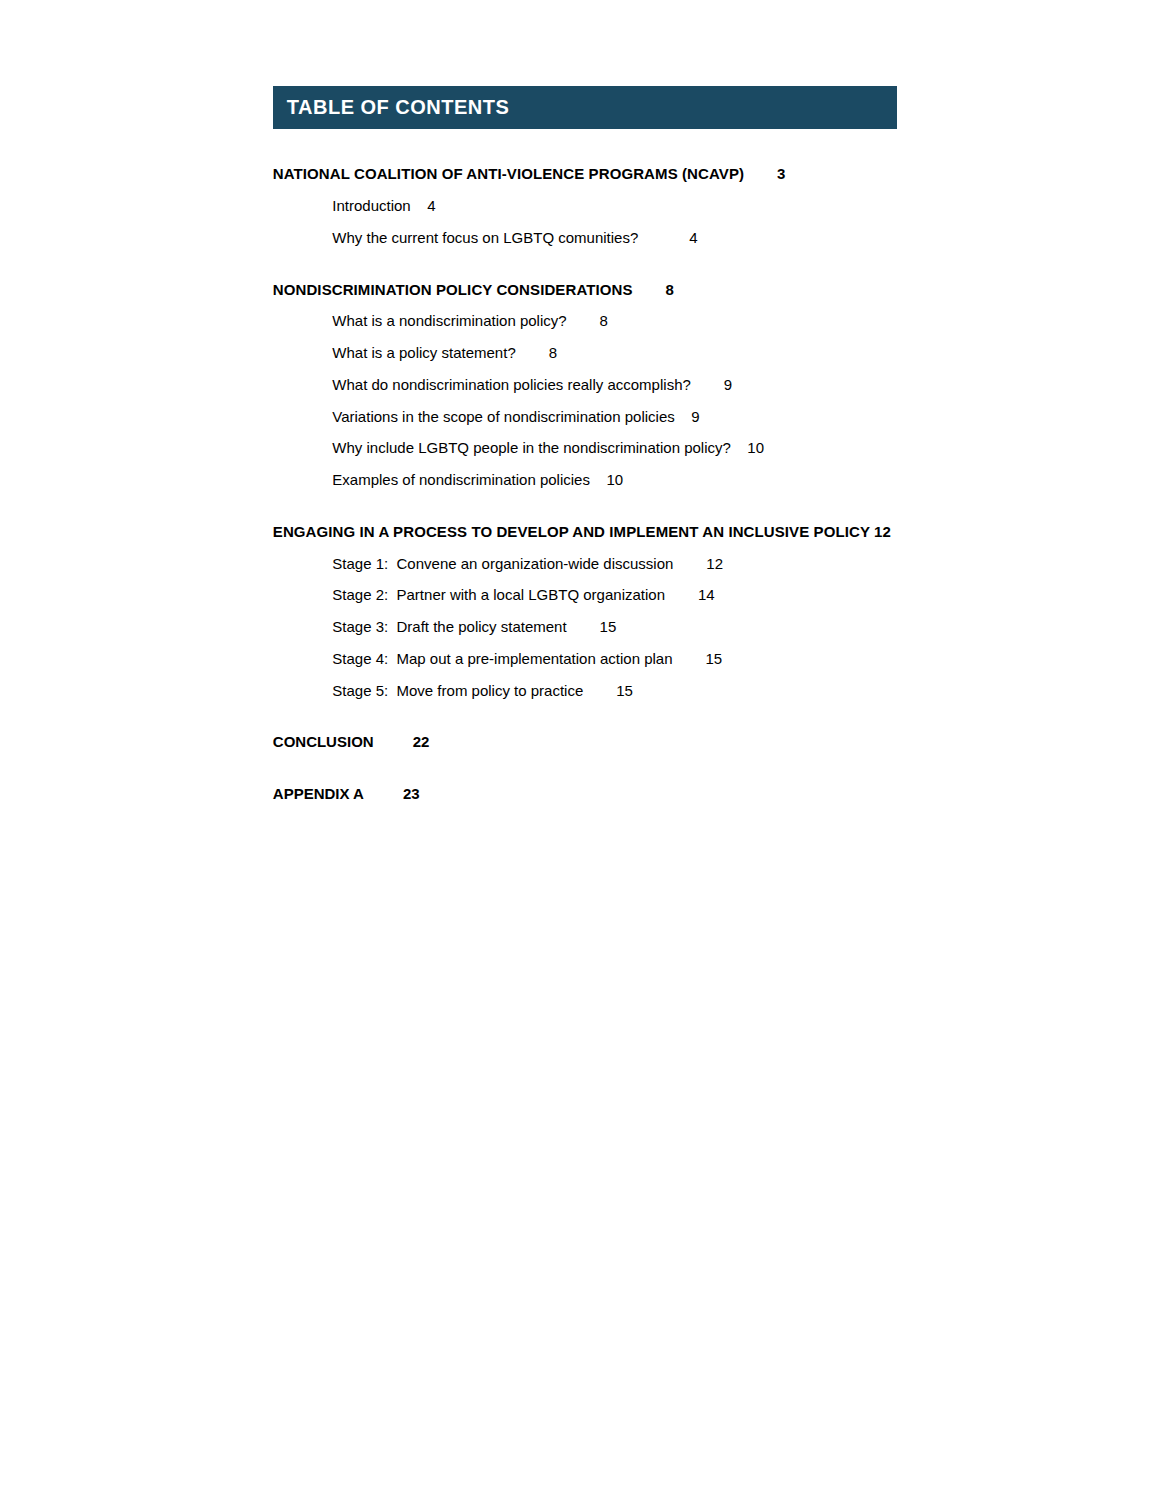TABLE OF CONTENTS
NATIONAL COALITION OF ANTI-VIOLENCE PROGRAMS (NCAVP)3
Introduction4
Why the current focus on LGBTQ comunities?4
NONDISCRIMINATION POLICY CONSIDERATIONS8
What is a nondiscrimination policy?8
What is a policy statement?8
What do nondiscrimination policies really accomplish?9
Variations in the scope of nondiscrimination policies9
Why include LGBTQ people in the nondiscrimination policy?10
Examples of nondiscrimination policies10
ENGAGING IN A PROCESS TO DEVELOP AND IMPLEMENT AN INCLUSIVE POLICY 12
Stage 1: Convene an organization-wide discussion12
Stage 2: Partner with a local LGBTQ organization14
Stage 3: Draft the policy statement15
Stage 4: Map out a pre-implementation action plan15
Stage 5: Move from policy to practice15
CONCLUSION22
APPENDIX A23